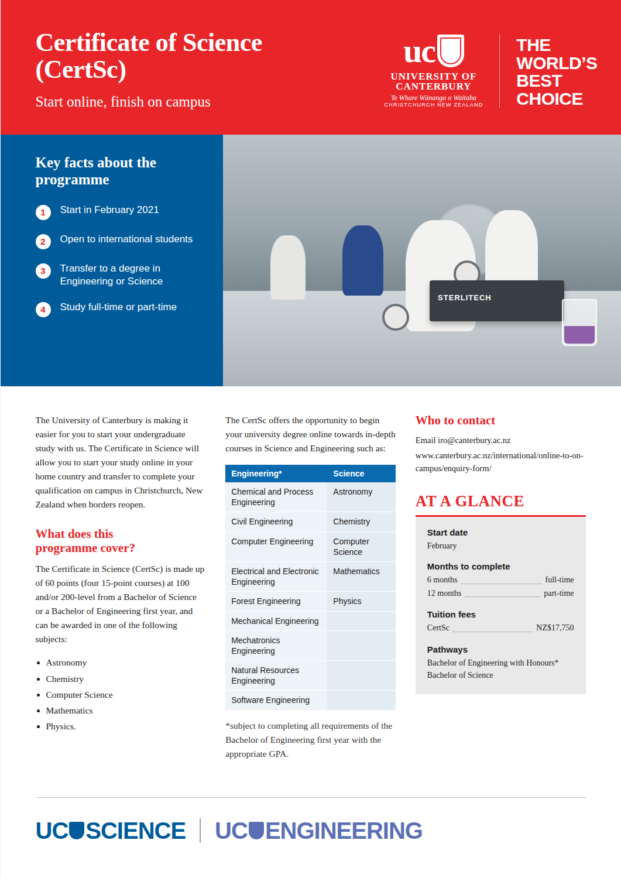Certificate of Science
(CertSc)
Start online, finish on campus
uc
UNIVERSITY OF
CANTERBURY
Te Whare Wānanga o Waitaha
CHRISTCHURCH NEW ZEALAND
THE
WORLD’S
BEST
CHOICE
Key facts about the
programme
1 Start in February 2021
2 Open to international students
3 Transfer to a degree in Engineering or Science
4 Study full-time or part-time
The University of Canterbury is making it easier for you to start your undergraduate study with us. The Certificate in Science will allow you to start your study online in your home country and transfer to complete your qualification on campus in Christchurch, New Zealand when borders reopen.
What does this
programme cover?
The Certificate in Science (CertSc) is made up of 60 points (four 15-point courses) at 100 and/or 200-level from a Bachelor of Science or a Bachelor of Engineering first year, and can be awarded in one of the following subjects:
Astronomy
Chemistry
Computer Science
Mathematics
Physics.
The CertSc offers the opportunity to begin your university degree online towards in-depth courses in Science and Engineering such as:
| Engineering* | Science |
| --- | --- |
| Chemical and Process Engineering | Astronomy |
| Civil Engineering | Chemistry |
| Computer Engineering | Computer Science |
| Electrical and Electronic Engineering | Mathematics |
| Forest Engineering | Physics |
| Mechanical Engineering | |
| Mechatronics Engineering | |
| Natural Resources Engineering | |
| Software Engineering | |
*subject to completing all requirements of the Bachelor of Engineering first year with the appropriate GPA.
Who to contact
Email iro@canterbury.ac.nz
www.canterbury.ac.nz/international/online-to-on-campus/enquiry-form/
AT A GLANCE
Start date
February
Months to complete
6 months full-time
12 months part-time
Tuition fees
CertSc NZ$17,750
Pathways
Bachelor of Engineering with Honours*
Bachelor of Science
UC SCIENCE
UC ENGINEERING